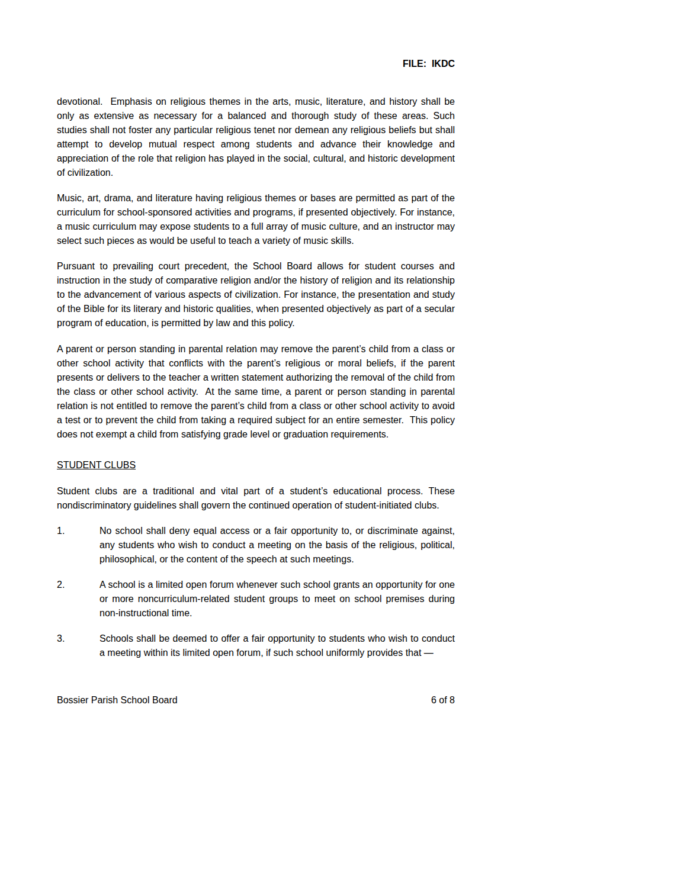FILE: IKDC
devotional. Emphasis on religious themes in the arts, music, literature, and history shall be only as extensive as necessary for a balanced and thorough study of these areas. Such studies shall not foster any particular religious tenet nor demean any religious beliefs but shall attempt to develop mutual respect among students and advance their knowledge and appreciation of the role that religion has played in the social, cultural, and historic development of civilization.
Music, art, drama, and literature having religious themes or bases are permitted as part of the curriculum for school-sponsored activities and programs, if presented objectively. For instance, a music curriculum may expose students to a full array of music culture, and an instructor may select such pieces as would be useful to teach a variety of music skills.
Pursuant to prevailing court precedent, the School Board allows for student courses and instruction in the study of comparative religion and/or the history of religion and its relationship to the advancement of various aspects of civilization. For instance, the presentation and study of the Bible for its literary and historic qualities, when presented objectively as part of a secular program of education, is permitted by law and this policy.
A parent or person standing in parental relation may remove the parent’s child from a class or other school activity that conflicts with the parent’s religious or moral beliefs, if the parent presents or delivers to the teacher a written statement authorizing the removal of the child from the class or other school activity. At the same time, a parent or person standing in parental relation is not entitled to remove the parent’s child from a class or other school activity to avoid a test or to prevent the child from taking a required subject for an entire semester. This policy does not exempt a child from satisfying grade level or graduation requirements.
STUDENT CLUBS
Student clubs are a traditional and vital part of a student’s educational process. These nondiscriminatory guidelines shall govern the continued operation of student-initiated clubs.
1. No school shall deny equal access or a fair opportunity to, or discriminate against, any students who wish to conduct a meeting on the basis of the religious, political, philosophical, or the content of the speech at such meetings.
2. A school is a limited open forum whenever such school grants an opportunity for one or more noncurriculum-related student groups to meet on school premises during non-instructional time.
3. Schools shall be deemed to offer a fair opportunity to students who wish to conduct a meeting within its limited open forum, if such school uniformly provides that —
Bossier Parish School Board 6 of 8